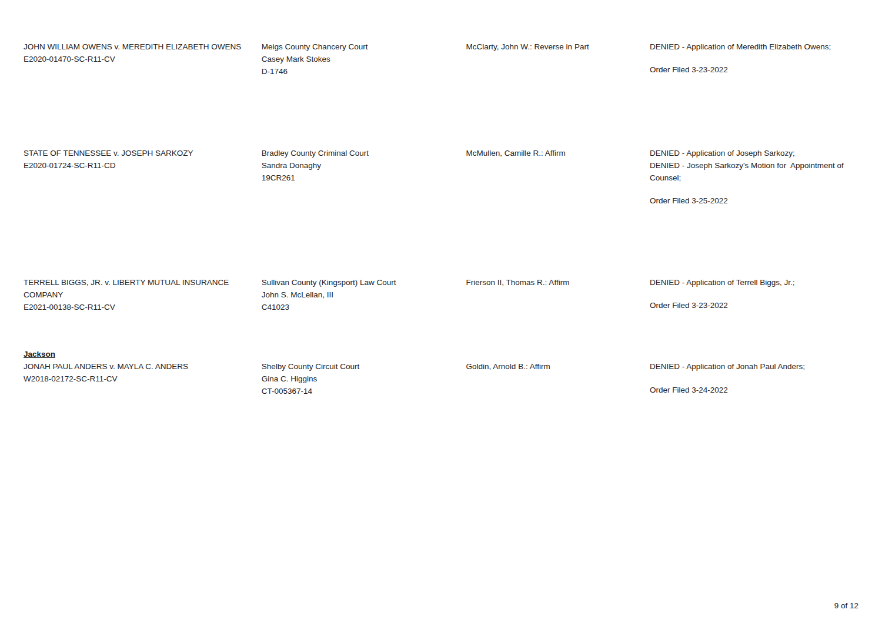| JOHN WILLIAM OWENS v. MEREDITH ELIZABETH OWENS E2020-01470-SC-R11-CV | Meigs County Chancery Court Casey Mark Stokes D-1746 | McClarty, John W.: Reverse in Part | DENIED - Application of Meredith Elizabeth Owens; Order Filed 3-23-2022 |
| STATE OF TENNESSEE v. JOSEPH SARKOZY E2020-01724-SC-R11-CD | Bradley County Criminal Court Sandra Donaghy 19CR261 | McMullen, Camille R.: Affirm | DENIED - Application of Joseph Sarkozy; DENIED - Joseph Sarkozy's Motion for Appointment of Counsel; Order Filed 3-25-2022 |
| TERRELL BIGGS, JR. v. LIBERTY MUTUAL INSURANCE COMPANY E2021-00138-SC-R11-CV | Sullivan County (Kingsport) Law Court John S. McLellan, III C41023 | Frierson II, Thomas R.: Affirm | DENIED - Application of Terrell Biggs, Jr.; Order Filed 3-23-2022 |
| Jackson |
| JONAH PAUL ANDERS v. MAYLA C. ANDERS W2018-02172-SC-R11-CV | Shelby County Circuit Court Gina C. Higgins CT-005367-14 | Goldin, Arnold B.: Affirm | DENIED - Application of Jonah Paul Anders; Order Filed 3-24-2022 |
9 of 12